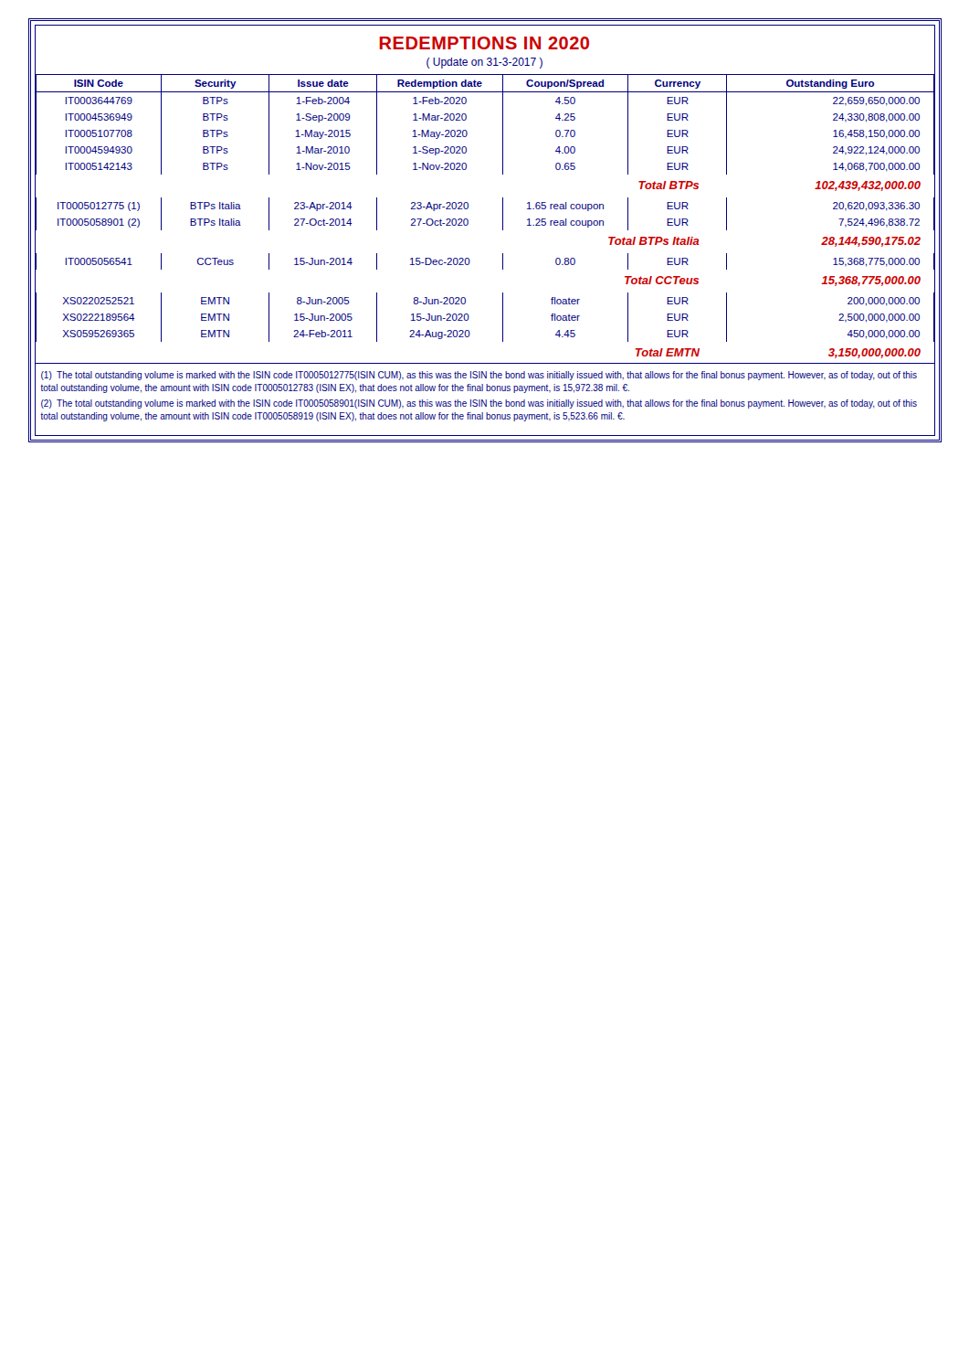REDEMPTIONS IN 2020
( Update on 31-3-2017 )
| ISIN Code | Security | Issue date | Redemption date | Coupon/Spread | Currency | Outstanding Euro |
| --- | --- | --- | --- | --- | --- | --- |
| IT0003644769 | BTPs | 1-Feb-2004 | 1-Feb-2020 | 4.50 | EUR | 22,659,650,000.00 |
| IT0004536949 | BTPs | 1-Sep-2009 | 1-Mar-2020 | 4.25 | EUR | 24,330,808,000.00 |
| IT0005107708 | BTPs | 1-May-2015 | 1-May-2020 | 0.70 | EUR | 16,458,150,000.00 |
| IT0004594930 | BTPs | 1-Mar-2010 | 1-Sep-2020 | 4.00 | EUR | 24,922,124,000.00 |
| IT0005142143 | BTPs | 1-Nov-2015 | 1-Nov-2020 | 0.65 | EUR | 14,068,700,000.00 |
| | Total BTPs | 102,439,432,000.00 |
| IT0005012775 (1) | BTPs Italia | 23-Apr-2014 | 23-Apr-2020 | 1.65 real coupon | EUR | 20,620,093,336.30 |
| IT0005058901 (2) | BTPs Italia | 27-Oct-2014 | 27-Oct-2020 | 1.25 real coupon | EUR | 7,524,496,838.72 |
| | Total BTPs Italia | 28,144,590,175.02 |
| IT0005056541 | CCTeus | 15-Jun-2014 | 15-Dec-2020 | 0.80 | EUR | 15,368,775,000.00 |
| | Total CCTeus | 15,368,775,000.00 |
| XS0220252521 | EMTN | 8-Jun-2005 | 8-Jun-2020 | floater | EUR | 200,000,000.00 |
| XS0222189564 | EMTN | 15-Jun-2005 | 15-Jun-2020 | floater | EUR | 2,500,000,000.00 |
| XS0595269365 | EMTN | 24-Feb-2011 | 24-Aug-2020 | 4.45 | EUR | 450,000,000.00 |
| | Total EMTN | 3,150,000,000.00 |
(1) The total outstanding volume is marked with the ISIN code IT0005012775(ISIN CUM), as this was the ISIN the bond was initially issued with, that allows for the final bonus payment. However, as of today, out of this total outstanding volume, the amount with ISIN code IT0005012783 (ISIN EX), that does not allow for the final bonus payment, is 15,972.38 mil. €.
(2) The total outstanding volume is marked with the ISIN code IT0005058901(ISIN CUM), as this was the ISIN the bond was initially issued with, that allows for the final bonus payment. However, as of today, out of this total outstanding volume, the amount with ISIN code IT0005058919 (ISIN EX), that does not allow for the final bonus payment, is 5,523.66 mil. €.